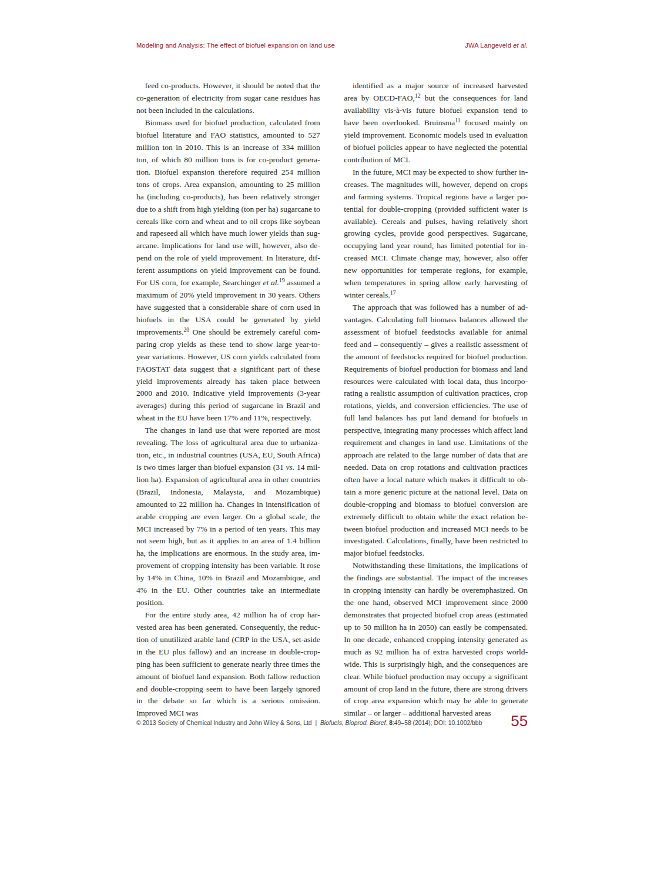Modeling and Analysis: The effect of biofuel expansion on land use
JWA Langeveld et al.
feed co-products. However, it should be noted that the co-generation of electricity from sugar cane residues has not been included in the calculations.
Biomass used for biofuel production, calculated from biofuel literature and FAO statistics, amounted to 527 million ton in 2010. This is an increase of 334 million ton, of which 80 million tons is for co-product generation. Biofuel expansion therefore required 254 million tons of crops. Area expansion, amounting to 25 million ha (including co-products), has been relatively stronger due to a shift from high yielding (ton per ha) sugarcane to cereals like corn and wheat and to oil crops like soybean and rapeseed all which have much lower yields than sugarcane. Implications for land use will, however, also depend on the role of yield improvement. In literature, different assumptions on yield improvement can be found. For US corn, for example, Searchinger et al.19 assumed a maximum of 20% yield improvement in 30 years. Others have suggested that a considerable share of corn used in biofuels in the USA could be generated by yield improvements.20 One should be extremely careful comparing crop yields as these tend to show large year-to-year variations. However, US corn yields calculated from FAOSTAT data suggest that a significant part of these yield improvements already has taken place between 2000 and 2010. Indicative yield improvements (3-year averages) during this period of sugarcane in Brazil and wheat in the EU have been 17% and 11%, respectively.
The changes in land use that were reported are most revealing. The loss of agricultural area due to urbanization, etc., in industrial countries (USA, EU, South Africa) is two times larger than biofuel expansion (31 vs. 14 million ha). Expansion of agricultural area in other countries (Brazil, Indonesia, Malaysia, and Mozambique) amounted to 22 million ha. Changes in intensification of arable cropping are even larger. On a global scale, the MCI increased by 7% in a period of ten years. This may not seem high, but as it applies to an area of 1.4 billion ha, the implications are enormous. In the study area, improvement of cropping intensity has been variable. It rose by 14% in China, 10% in Brazil and Mozambique, and 4% in the EU. Other countries take an intermediate position.
For the entire study area, 42 million ha of crop harvested area has been generated. Consequently, the reduction of unutilized arable land (CRP in the USA, set-aside in the EU plus fallow) and an increase in double-cropping has been sufficient to generate nearly three times the amount of biofuel land expansion. Both fallow reduction and double-cropping seem to have been largely ignored in the debate so far which is a serious omission. Improved MCI was
identified as a major source of increased harvested area by OECD-FAO,12 but the consequences for land availability vis-à-vis future biofuel expansion tend to have been overlooked. Bruinsma11 focused mainly on yield improvement. Economic models used in evaluation of biofuel policies appear to have neglected the potential contribution of MCI.
In the future, MCI may be expected to show further increases. The magnitudes will, however, depend on crops and farming systems. Tropical regions have a larger potential for double-cropping (provided sufficient water is available). Cereals and pulses, having relatively short growing cycles, provide good perspectives. Sugarcane, occupying land year round, has limited potential for increased MCI. Climate change may, however, also offer new opportunities for temperate regions, for example, when temperatures in spring allow early harvesting of winter cereals.17
The approach that was followed has a number of advantages. Calculating full biomass balances allowed the assessment of biofuel feedstocks available for animal feed and – consequently – gives a realistic assessment of the amount of feedstocks required for biofuel production. Requirements of biofuel production for biomass and land resources were calculated with local data, thus incorporating a realistic assumption of cultivation practices, crop rotations, yields, and conversion efficiencies. The use of full land balances has put land demand for biofuels in perspective, integrating many processes which affect land requirement and changes in land use. Limitations of the approach are related to the large number of data that are needed. Data on crop rotations and cultivation practices often have a local nature which makes it difficult to obtain a more generic picture at the national level. Data on double-cropping and biomass to biofuel conversion are extremely difficult to obtain while the exact relation between biofuel production and increased MCI needs to be investigated. Calculations, finally, have been restricted to major biofuel feedstocks.
Notwithstanding these limitations, the implications of the findings are substantial. The impact of the increases in cropping intensity can hardly be overemphasized. On the one hand, observed MCI improvement since 2000 demonstrates that projected biofuel crop areas (estimated up to 50 million ha in 2050) can easily be compensated. In one decade, enhanced cropping intensity generated as much as 92 million ha of extra harvested crops worldwide. This is surprisingly high, and the consequences are clear. While biofuel production may occupy a significant amount of crop land in the future, there are strong drivers of crop area expansion which may be able to generate similar – or larger – additional harvested areas
© 2013 Society of Chemical Industry and John Wiley & Sons, Ltd | Biofuels, Bioprod. Bioref. 8:49–58 (2014); DOI: 10.1002/bbb
55